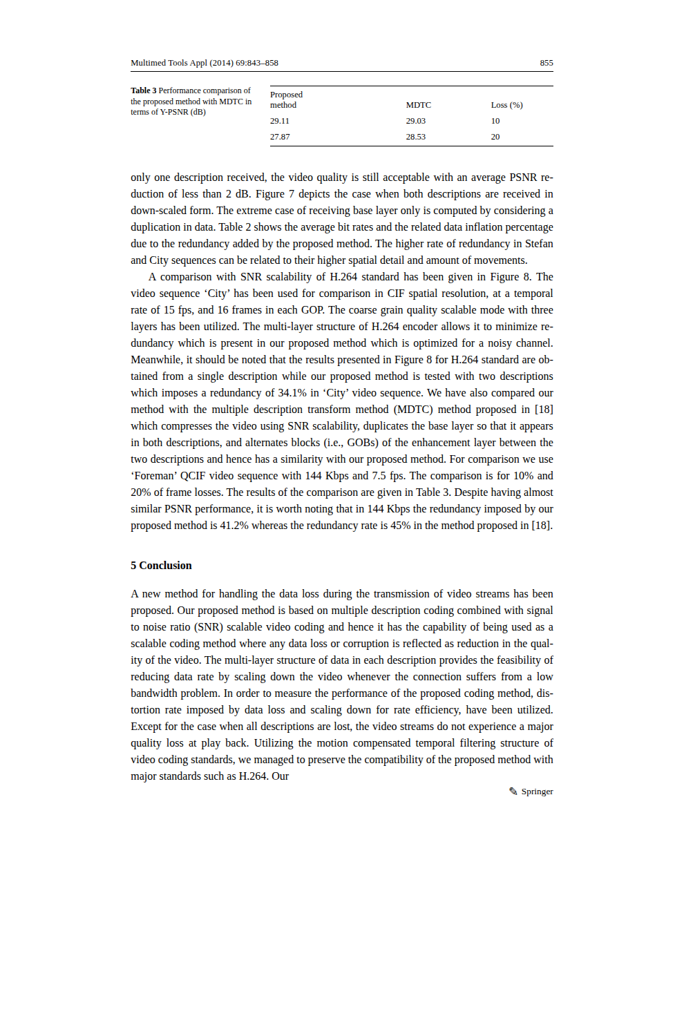Multimed Tools Appl (2014) 69:843–858 855
Table 3 Performance comparison of the proposed method with MDTC in terms of Y-PSNR (dB)
| Proposed method | MDTC | Loss (%) |
| --- | --- | --- |
| 29.11 | 29.03 | 10 |
| 27.87 | 28.53 | 20 |
only one description received, the video quality is still acceptable with an average PSNR reduction of less than 2 dB. Figure 7 depicts the case when both descriptions are received in down-scaled form. The extreme case of receiving base layer only is computed by considering a duplication in data. Table 2 shows the average bit rates and the related data inflation percentage due to the redundancy added by the proposed method. The higher rate of redundancy in Stefan and City sequences can be related to their higher spatial detail and amount of movements.
A comparison with SNR scalability of H.264 standard has been given in Figure 8. The video sequence ‘City’ has been used for comparison in CIF spatial resolution, at a temporal rate of 15 fps, and 16 frames in each GOP. The coarse grain quality scalable mode with three layers has been utilized. The multi-layer structure of H.264 encoder allows it to minimize redundancy which is present in our proposed method which is optimized for a noisy channel. Meanwhile, it should be noted that the results presented in Figure 8 for H.264 standard are obtained from a single description while our proposed method is tested with two descriptions which imposes a redundancy of 34.1% in ‘City’ video sequence. We have also compared our method with the multiple description transform method (MDTC) method proposed in [18] which compresses the video using SNR scalability, duplicates the base layer so that it appears in both descriptions, and alternates blocks (i.e., GOBs) of the enhancement layer between the two descriptions and hence has a similarity with our proposed method. For comparison we use ‘Foreman’ QCIF video sequence with 144 Kbps and 7.5 fps. The comparison is for 10% and 20% of frame losses. The results of the comparison are given in Table 3. Despite having almost similar PSNR performance, it is worth noting that in 144 Kbps the redundancy imposed by our proposed method is 41.2% whereas the redundancy rate is 45% in the method proposed in [18].
5 Conclusion
A new method for handling the data loss during the transmission of video streams has been proposed. Our proposed method is based on multiple description coding combined with signal to noise ratio (SNR) scalable video coding and hence it has the capability of being used as a scalable coding method where any data loss or corruption is reflected as reduction in the quality of the video. The multi-layer structure of data in each description provides the feasibility of reducing data rate by scaling down the video whenever the connection suffers from a low bandwidth problem. In order to measure the performance of the proposed coding method, distortion rate imposed by data loss and scaling down for rate efficiency, have been utilized. Except for the case when all descriptions are lost, the video streams do not experience a major quality loss at play back. Utilizing the motion compensated temporal filtering structure of video coding standards, we managed to preserve the compatibility of the proposed method with major standards such as H.264. Our
✎ Springer